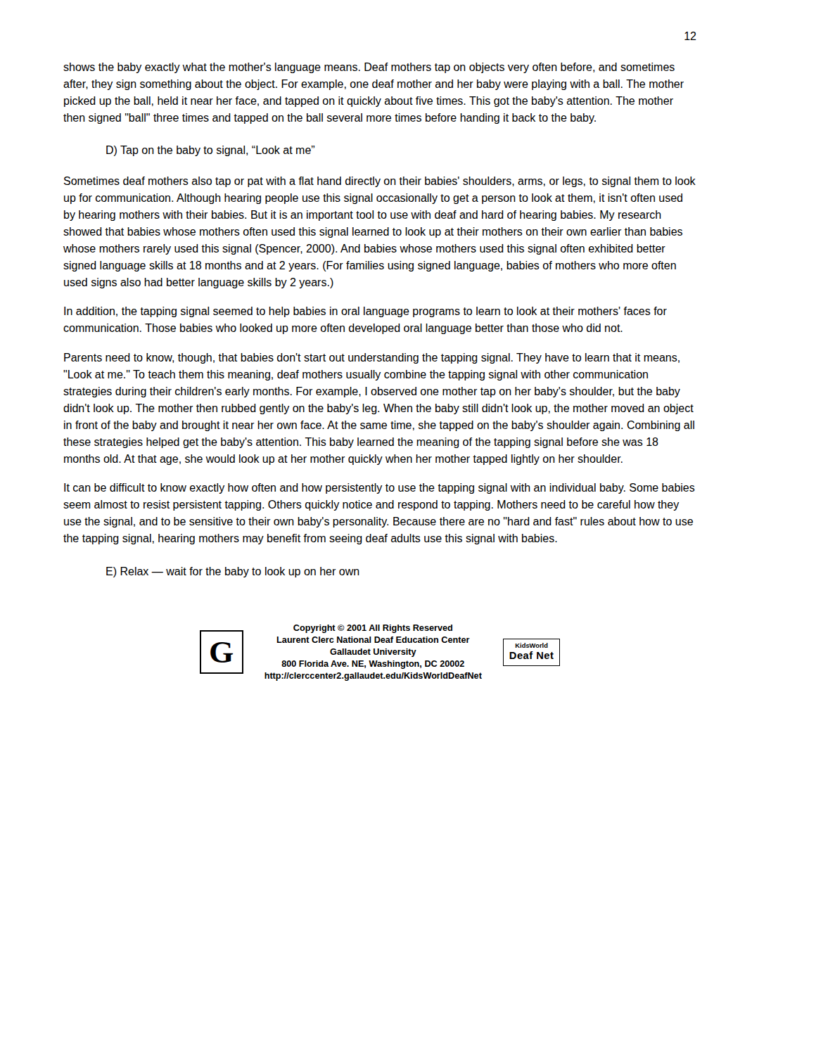12
shows the baby exactly what the mother's language means. Deaf mothers tap on objects very often before, and sometimes after, they sign something about the object. For example, one deaf mother and her baby were playing with a ball. The mother picked up the ball, held it near her face, and tapped on it quickly about five times. This got the baby's attention. The mother then signed "ball" three times and tapped on the ball several more times before handing it back to the baby.
D) Tap on the baby to signal, “Look at me”
Sometimes deaf mothers also tap or pat with a flat hand directly on their babies' shoulders, arms, or legs, to signal them to look up for communication. Although hearing people use this signal occasionally to get a person to look at them, it isn't often used by hearing mothers with their babies. But it is an important tool to use with deaf and hard of hearing babies. My research showed that babies whose mothers often used this signal learned to look up at their mothers on their own earlier than babies whose mothers rarely used this signal (Spencer, 2000). And babies whose mothers used this signal often exhibited better signed language skills at 18 months and at 2 years. (For families using signed language, babies of mothers who more often used signs also had better language skills by 2 years.)
In addition, the tapping signal seemed to help babies in oral language programs to learn to look at their mothers' faces for communication. Those babies who looked up more often developed oral language better than those who did not.
Parents need to know, though, that babies don't start out understanding the tapping signal. They have to learn that it means, "Look at me." To teach them this meaning, deaf mothers usually combine the tapping signal with other communication strategies during their children's early months. For example, I observed one mother tap on her baby's shoulder, but the baby didn't look up. The mother then rubbed gently on the baby's leg. When the baby still didn't look up, the mother moved an object in front of the baby and brought it near her own face. At the same time, she tapped on the baby's shoulder again. Combining all these strategies helped get the baby's attention. This baby learned the meaning of the tapping signal before she was 18 months old. At that age, she would look up at her mother quickly when her mother tapped lightly on her shoulder.
It can be difficult to know exactly how often and how persistently to use the tapping signal with an individual baby. Some babies seem almost to resist persistent tapping. Others quickly notice and respond to tapping. Mothers need to be careful how they use the signal, and to be sensitive to their own baby's personality. Because there are no "hard and fast" rules about how to use the tapping signal, hearing mothers may benefit from seeing deaf adults use this signal with babies.
E) Relax — wait for the baby to look up on her own
G
Copyright © 2001 All Rights Reserved
Laurent Clerc National Deaf Education Center
Gallaudet University
800 Florida Ave. NE, Washington, DC 20002
http://clerccenter2.gallaudet.edu/KidsWorldDeafNet
KidsWorld Deaf Net